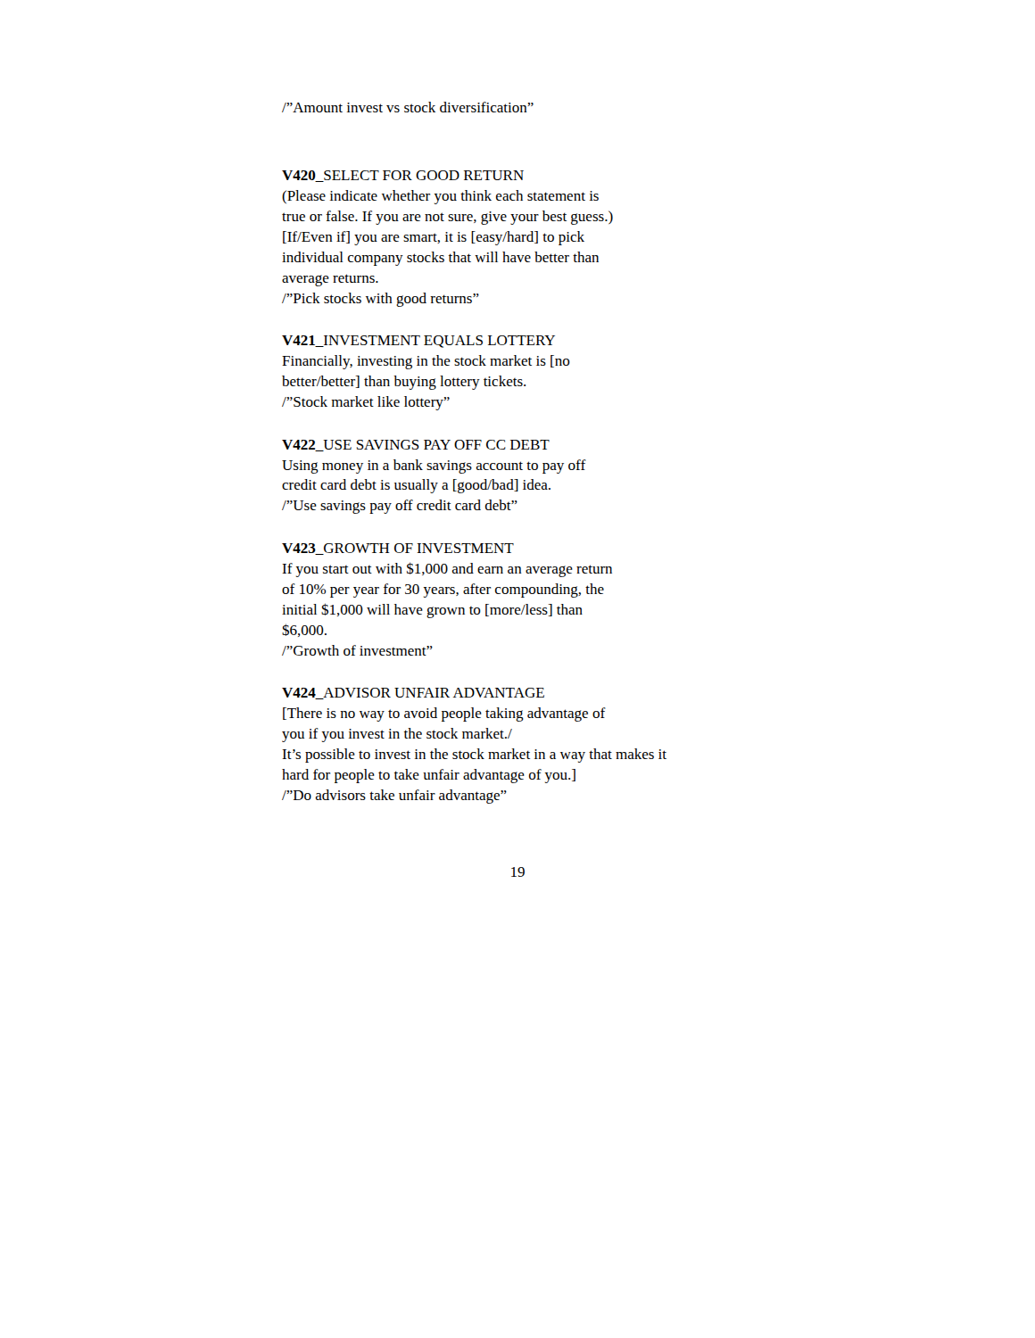/”Amount invest vs stock diversification”
V420_SELECT FOR GOOD RETURN
(Please indicate whether you think each statement is
true or false. If you are not sure, give your best guess.)
[If/Even if] you are smart, it is [easy/hard] to pick
individual company stocks that will have better than
average returns.
/”Pick stocks with good returns”
V421_INVESTMENT EQUALS LOTTERY
Financially, investing in the stock market is [no
better/better] than buying lottery tickets.
/”Stock market like lottery”
V422_USE SAVINGS PAY OFF CC DEBT
Using money in a bank savings account to pay off
credit card debt is usually a [good/bad] idea.
/”Use savings pay off credit card debt”
V423_GROWTH OF INVESTMENT
If you start out with $1,000 and earn an average return
of 10% per year for 30 years, after compounding, the
initial $1,000 will have grown to [more/less] than
$6,000.
/”Growth of investment”
V424_ADVISOR UNFAIR ADVANTAGE
[There is no way to avoid people taking advantage of
you if you invest in the stock market./
It’s possible to invest in the stock market in a way that makes it
hard for people to take unfair advantage of you.]
/”Do advisors take unfair advantage”
19